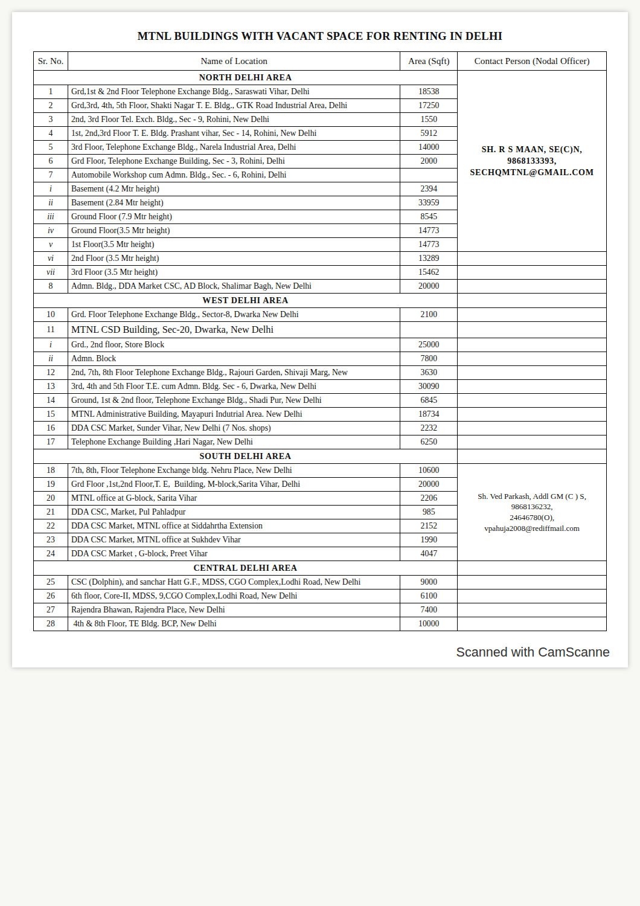MTNL Buildings with Vacant Space for Renting in Delhi
| Sr. No. | Name of Location | Area (Sqft) | Contact Person (Nodal Officer) |
| --- | --- | --- | --- |
| North Delhi Area | Sh. R S Maan, SE(C)N, 9868133393, sechqmtnl@gmail.com |
| 1 | Grd,1st & 2nd Floor Telephone Exchange Bldg., Saraswati Vihar, Delhi | 18538 |
| 2 | Grd,3rd, 4th, 5th Floor, Shakti Nagar T. E. Bldg., GTK Road Industrial Area, Delhi | 17250 |
| 3 | 2nd, 3rd Floor Tel. Exch. Bldg., Sec - 9, Rohini, New Delhi | 1550 |
| 4 | 1st, 2nd,3rd Floor T. E. Bldg. Prashant vihar, Sec - 14, Rohini, New Delhi | 5912 |
| 5 | 3rd Floor, Telephone Exchange Bldg., Narela Industrial Area, Delhi | 14000 |
| 6 | Grd Floor, Telephone Exchange Building, Sec - 3, Rohini, Delhi | 2000 |
| 7 | Automobile Workshop cum Admn. Bldg., Sec. - 6, Rohini, Delhi | |
| i | Basement (4.2 Mtr height) | 2394 |
| ii | Basement (2.84 Mtr height) | 33959 |
| iii | Ground Floor (7.9 Mtr height) | 8545 |
| iv | Ground Floor(3.5 Mtr height) | 14773 |
| v | 1st Floor(3.5 Mtr height) | 14773 |
| vi | 2nd Floor (3.5 Mtr height) | 13289 | |
| vii | 3rd Floor (3.5 Mtr height) | 15462 | |
| 8 | Admn. Bldg., DDA Market CSC, AD Block, Shalimar Bagh, New Delhi | 20000 | |
| West Delhi Area | |
| 10 | Grd. Floor Telephone Exchange Bldg., Sector-8, Dwarka New Delhi | 2100 | |
| 11 | MTNL CSD Building, Sec-20, Dwarka, New Delhi | | |
| i | Grd., 2nd floor, Store Block | 25000 | |
| ii | Admn. Block | 7800 | |
| 12 | 2nd, 7th, 8th Floor Telephone Exchange Bldg., Rajouri Garden, Shivaji Marg, New | 3630 | |
| 13 | 3rd, 4th and 5th Floor T.E. cum Admn. Bldg. Sec - 6, Dwarka, New Delhi | 30090 | |
| 14 | Ground, 1st & 2nd floor, Telephone Exchange Bldg., Shadi Pur, New Delhi | 6845 | |
| 15 | MTNL Administrative Building, Mayapuri Indutrial Area. New Delhi | 18734 | |
| 16 | DDA CSC Market, Sunder Vihar, New Delhi (7 Nos. shops) | 2232 | |
| 17 | Telephone Exchange Building ,Hari Nagar, New Delhi | 6250 | |
| South Delhi Area | |
| 18 | 7th, 8th, Floor Telephone Exchange bldg. Nehru Place, New Delhi | 10600 | Sh. Ved Parkash, Addl GM (C ) S, 9868136232, 24646780(O), vpahuja2008@rediffmail.com |
| 19 | Grd Floor ,1st,2nd Floor,T. E, Building, M-block,Sarita Vihar, Delhi | 20000 |
| 20 | MTNL office at G-block, Sarita Vihar | 2206 |
| 21 | DDA CSC, Market, Pul Pahladpur | 985 |
| 22 | DDA CSC Market, MTNL office at Siddahrtha Extension | 2152 |
| 23 | DDA CSC Market, MTNL office at Sukhdev Vihar | 1990 |
| 24 | DDA CSC Market , G-block, Preet Vihar | 4047 |
| Central Delhi Area | |
| 25 | CSC (Dolphin), and sanchar Hatt G.F., MDSS, CGO Complex,Lodhi Road, New Delhi | 9000 | |
| 26 | 6th floor, Core-II, MDSS, 9,CGO Complex,Lodhi Road, New Delhi | 6100 | |
| 27 | Rajendra Bhawan, Rajendra Place, New Delhi | 7400 | |
| 28 | 4th & 8th Floor, TE Bldg. BCP, New Delhi | 10000 | |
Scanned with CamScanne